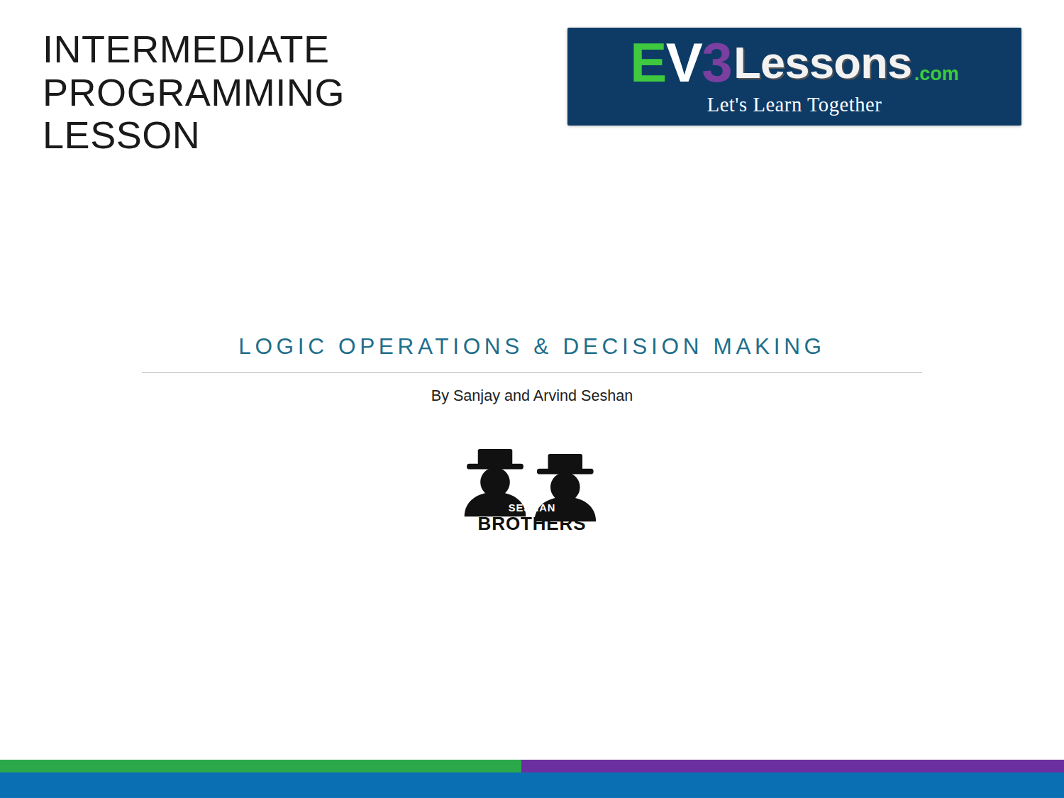Intermediate Programming Lesson
EV 3 Lessons .com
Let's Learn Together
Logic Operations & Decision Making
By Sanjay and Arvind Seshan
SESHAN BROTHERS